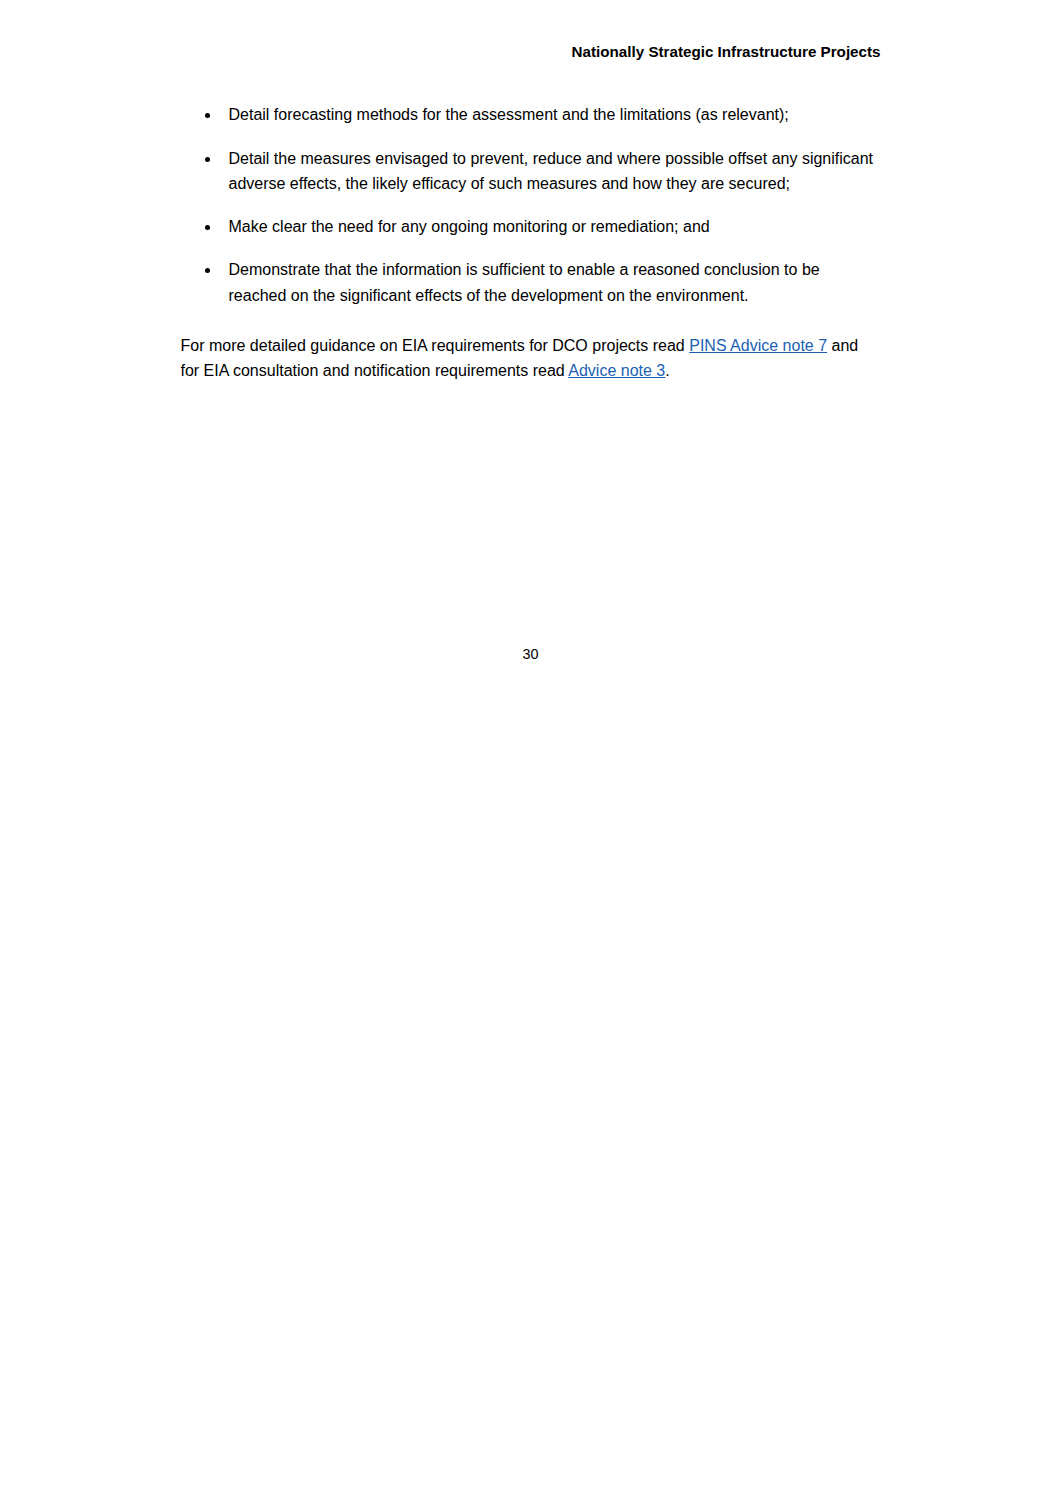Nationally Strategic Infrastructure Projects
Detail forecasting methods for the assessment and the limitations (as relevant);
Detail the measures envisaged to prevent, reduce and where possible offset any significant adverse effects, the likely efficacy of such measures and how they are secured;
Make clear the need for any ongoing monitoring or remediation; and
Demonstrate that the information is sufficient to enable a reasoned conclusion to be reached on the significant effects of the development on the environment.
For more detailed guidance on EIA requirements for DCO projects read PINS Advice note 7 and for EIA consultation and notification requirements read Advice note 3.
30